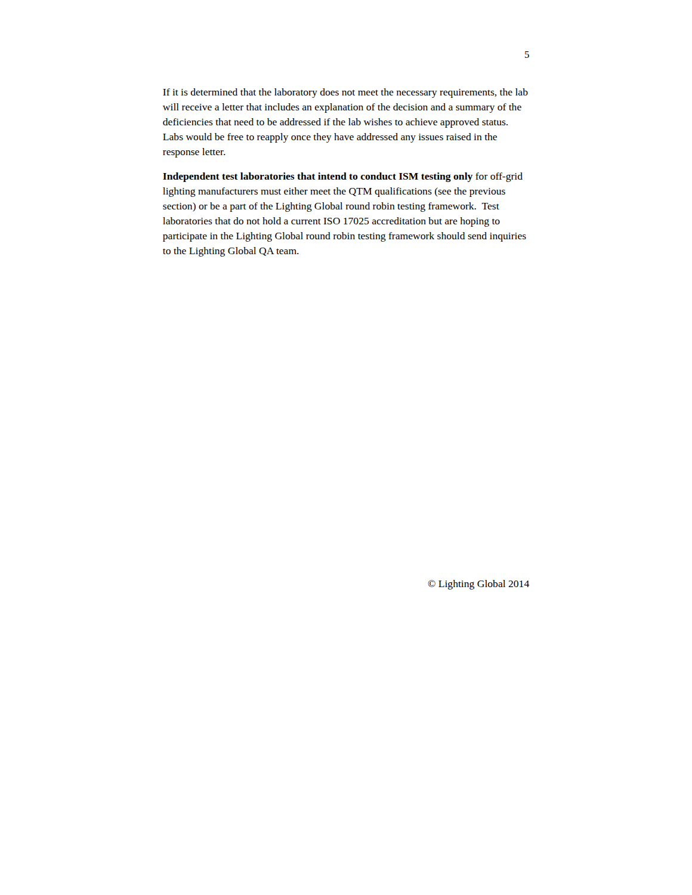5
If it is determined that the laboratory does not meet the necessary requirements, the lab will receive a letter that includes an explanation of the decision and a summary of the deficiencies that need to be addressed if the lab wishes to achieve approved status. Labs would be free to reapply once they have addressed any issues raised in the response letter.
Independent test laboratories that intend to conduct ISM testing only for off-grid lighting manufacturers must either meet the QTM qualifications (see the previous section) or be a part of the Lighting Global round robin testing framework. Test laboratories that do not hold a current ISO 17025 accreditation but are hoping to participate in the Lighting Global round robin testing framework should send inquiries to the Lighting Global QA team.
© Lighting Global 2014